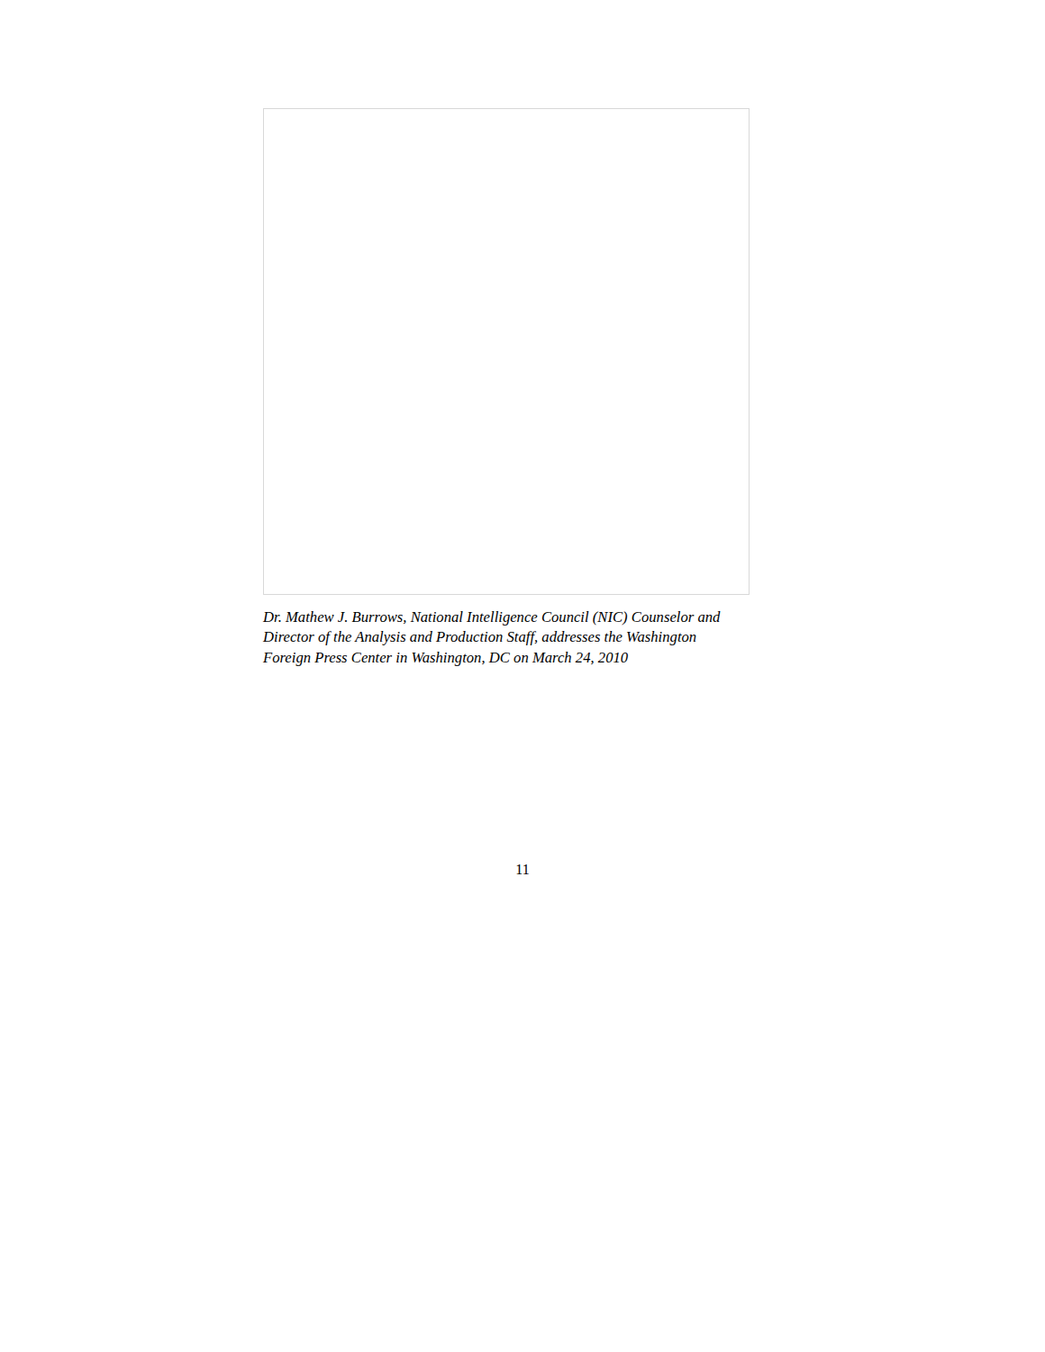Dr. Mathew J. Burrows, National Intelligence Council (NIC) Counselor and Director of the Analysis and Production Staff, addresses the Washington Foreign Press Center in Washington, DC on March 24, 2010
11